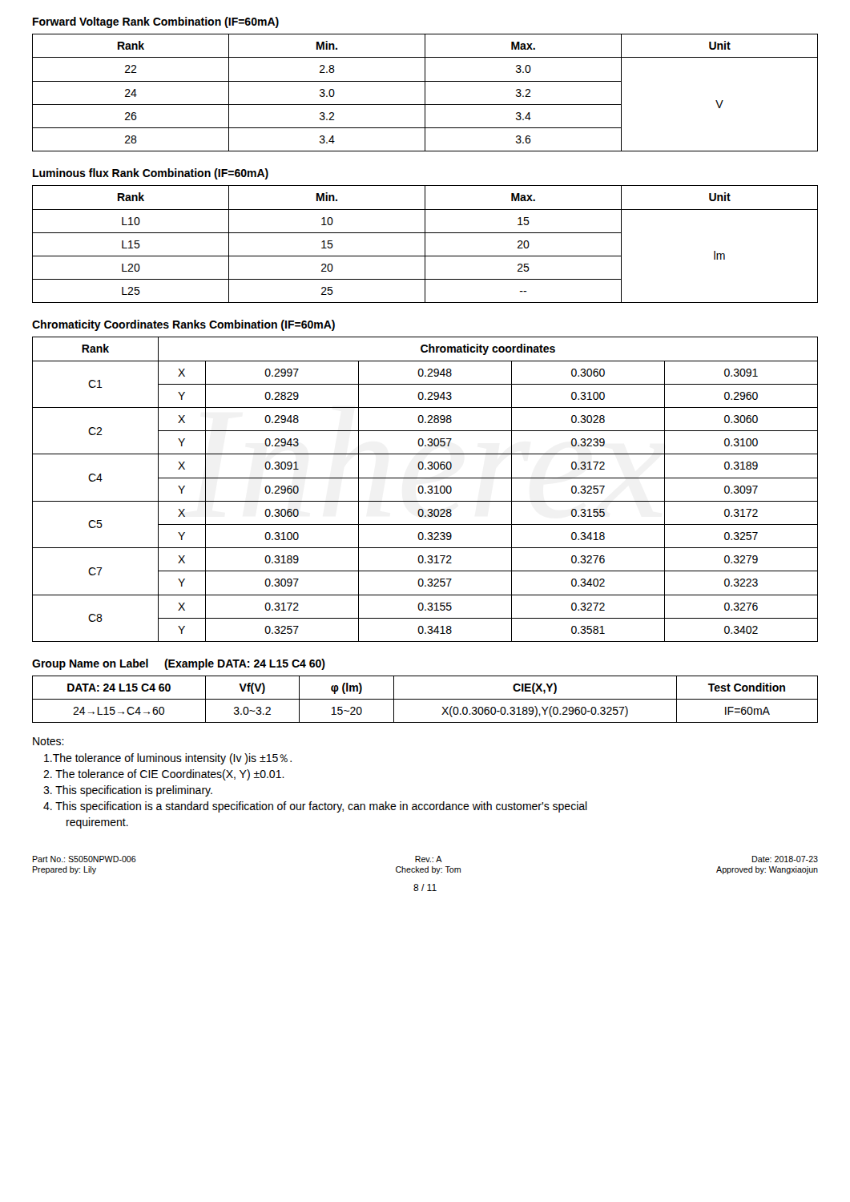Inherex
Forward Voltage Rank Combination (IF=60mA)
| Rank | Min. | Max. | Unit |
| --- | --- | --- | --- |
| 22 | 2.8 | 3.0 | V |
| 24 | 3.0 | 3.2 |
| 26 | 3.2 | 3.4 |
| 28 | 3.4 | 3.6 |
Luminous flux Rank Combination (IF=60mA)
| Rank | Min. | Max. | Unit |
| --- | --- | --- | --- |
| L10 | 10 | 15 | lm |
| L15 | 15 | 20 |
| L20 | 20 | 25 |
| L25 | 25 | -- |
Chromaticity Coordinates Ranks Combination (IF=60mA)
| Rank | Chromaticity coordinates |
| --- | --- |
| C1 | X | 0.2997 | 0.2948 | 0.3060 | 0.3091 |
| Y | 0.2829 | 0.2943 | 0.3100 | 0.2960 |
| C2 | X | 0.2948 | 0.2898 | 0.3028 | 0.3060 |
| Y | 0.2943 | 0.3057 | 0.3239 | 0.3100 |
| C4 | X | 0.3091 | 0.3060 | 0.3172 | 0.3189 |
| Y | 0.2960 | 0.3100 | 0.3257 | 0.3097 |
| C5 | X | 0.3060 | 0.3028 | 0.3155 | 0.3172 |
| Y | 0.3100 | 0.3239 | 0.3418 | 0.3257 |
| C7 | X | 0.3189 | 0.3172 | 0.3276 | 0.3279 |
| Y | 0.3097 | 0.3257 | 0.3402 | 0.3223 |
| C8 | X | 0.3172 | 0.3155 | 0.3272 | 0.3276 |
| Y | 0.3257 | 0.3418 | 0.3581 | 0.3402 |
Group Name on Label (Example DATA: 24 L15 C4 60)
| DATA: 24 L15 C4 60 | Vf(V) | φ (lm) | CIE(X,Y) | Test Condition |
| --- | --- | --- | --- | --- |
| 24 → L15 → C4 → 60 | 3.0~3.2 | 15~20 | X(0.0.3060-0.3189),Y(0.2960-0.3257) | IF=60mA |
Notes:
1.The tolerance of luminous intensity (Iv )is ±15％.
2. The tolerance of CIE Coordinates(X, Y) ±0.01.
3. This specification is preliminary.
4. This specification is a standard specification of our factory, can make in accordance with customer's special
requirement.
| Part No.: S5050NPWD-006 | Rev.: A | Date: 2018-07-23 |
| Prepared by: Lily | Checked by: Tom | Approved by: Wangxiaojun |
8 / 11